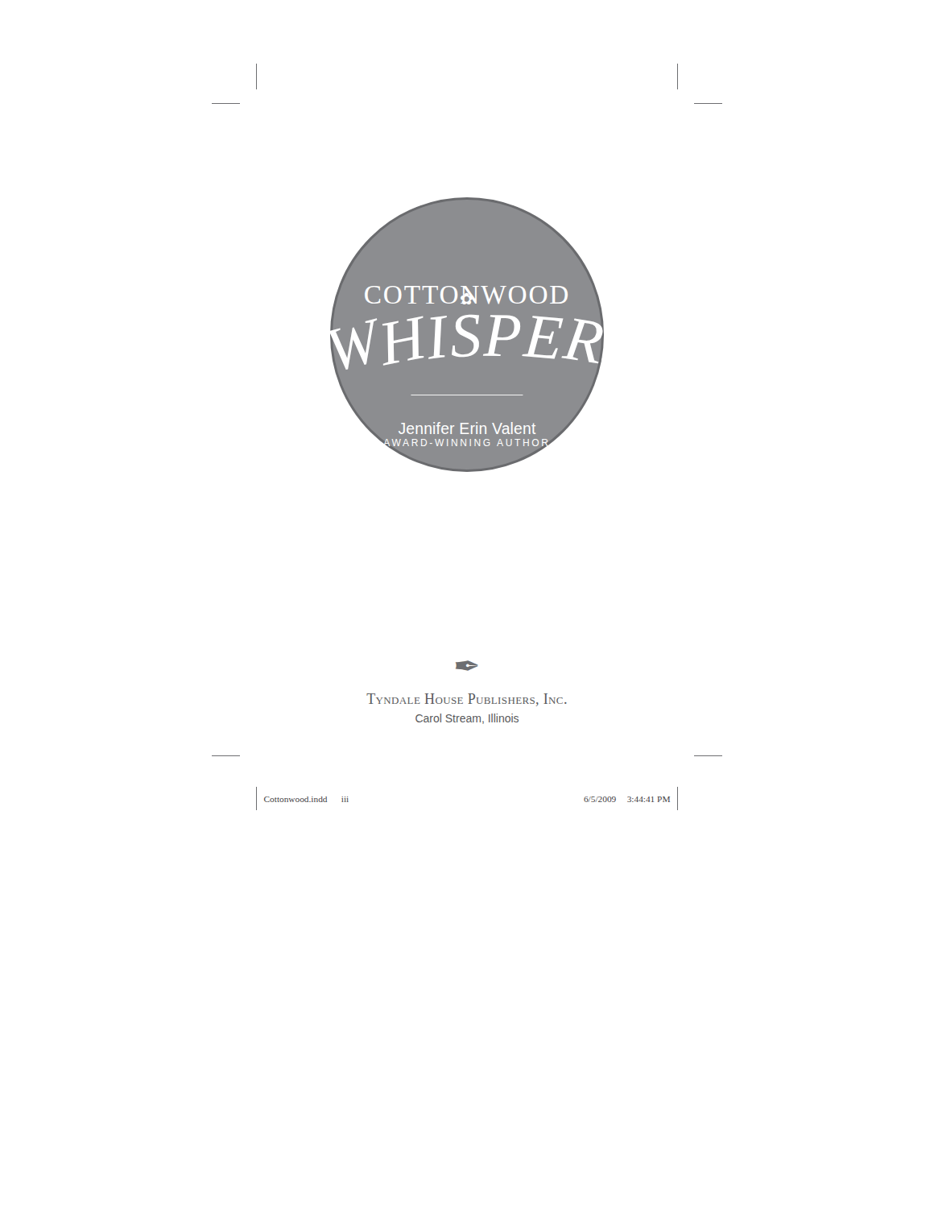Cottonwood
✿
WHISPERS
Jennifer Erin Valent
Award-Winning Author
✒
Tyndale House Publishers, Inc.
Carol Stream, Illinois
Cottonwood.indd iii
6/5/20093:44:41 PM